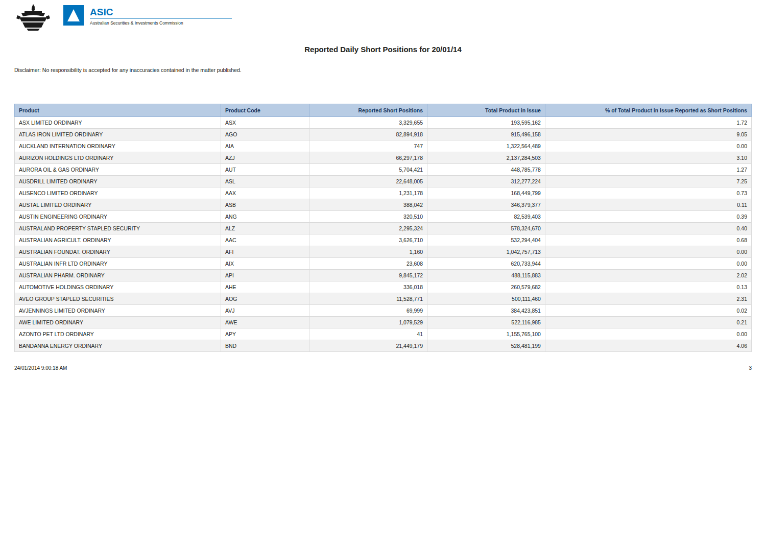ASIC Australian Securities & Investments Commission
Reported Daily Short Positions for 20/01/14
Disclaimer: No responsibility is accepted for any inaccuracies contained in the matter published.
| Product | Product Code | Reported Short Positions | Total Product in Issue | % of Total Product in Issue Reported as Short Positions |
| --- | --- | --- | --- | --- |
| ASX LIMITED ORDINARY | ASX | 3,329,655 | 193,595,162 | 1.72 |
| ATLAS IRON LIMITED ORDINARY | AGO | 82,894,918 | 915,496,158 | 9.05 |
| AUCKLAND INTERNATION ORDINARY | AIA | 747 | 1,322,564,489 | 0.00 |
| AURIZON HOLDINGS LTD ORDINARY | AZJ | 66,297,178 | 2,137,284,503 | 3.10 |
| AURORA OIL & GAS ORDINARY | AUT | 5,704,421 | 448,785,778 | 1.27 |
| AUSDRILL LIMITED ORDINARY | ASL | 22,648,005 | 312,277,224 | 7.25 |
| AUSENCO LIMITED ORDINARY | AAX | 1,231,178 | 168,449,799 | 0.73 |
| AUSTAL LIMITED ORDINARY | ASB | 388,042 | 346,379,377 | 0.11 |
| AUSTIN ENGINEERING ORDINARY | ANG | 320,510 | 82,539,403 | 0.39 |
| AUSTRALAND PROPERTY STAPLED SECURITY | ALZ | 2,295,324 | 578,324,670 | 0.40 |
| AUSTRALIAN AGRICULT. ORDINARY | AAC | 3,626,710 | 532,294,404 | 0.68 |
| AUSTRALIAN FOUNDAT. ORDINARY | AFI | 1,160 | 1,042,757,713 | 0.00 |
| AUSTRALIAN INFR LTD ORDINARY | AIX | 23,608 | 620,733,944 | 0.00 |
| AUSTRALIAN PHARM. ORDINARY | API | 9,845,172 | 488,115,883 | 2.02 |
| AUTOMOTIVE HOLDINGS ORDINARY | AHE | 336,018 | 260,579,682 | 0.13 |
| AVEO GROUP STAPLED SECURITIES | AOG | 11,528,771 | 500,111,460 | 2.31 |
| AVJENNINGS LIMITED ORDINARY | AVJ | 69,999 | 384,423,851 | 0.02 |
| AWE LIMITED ORDINARY | AWE | 1,079,529 | 522,116,985 | 0.21 |
| AZONTO PET LTD ORDINARY | APY | 41 | 1,155,765,100 | 0.00 |
| BANDANNA ENERGY ORDINARY | BND | 21,449,179 | 528,481,199 | 4.06 |
24/01/2014 9:00:18 AM 3